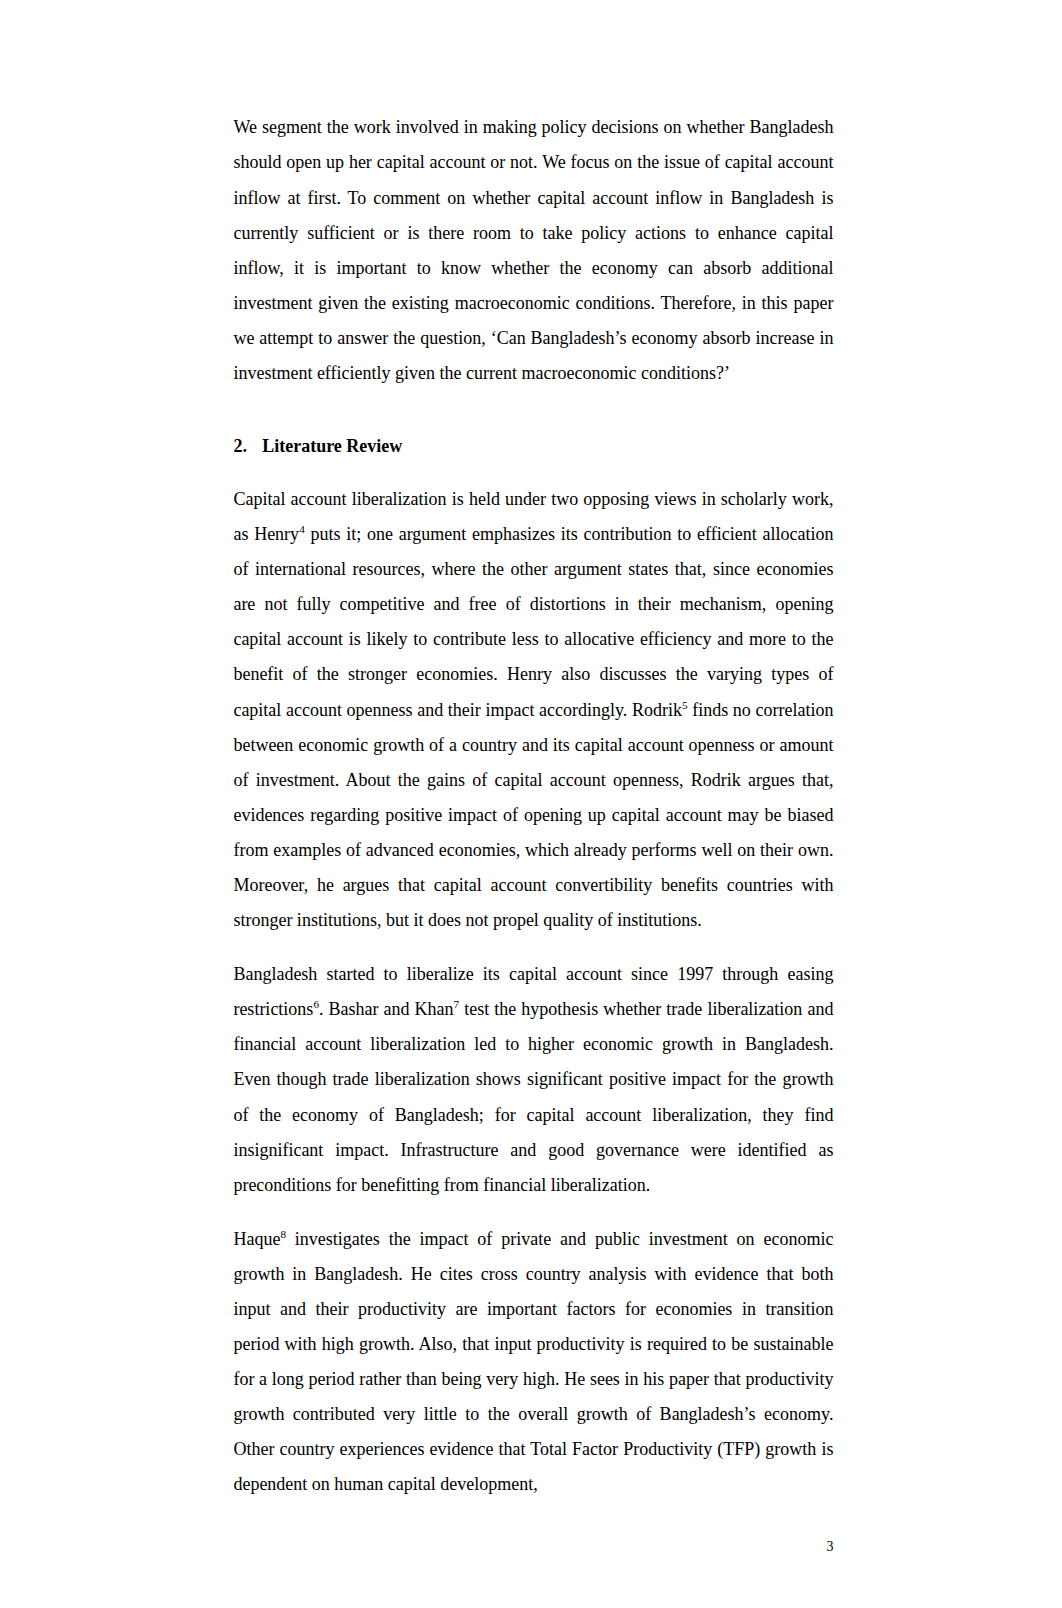We segment the work involved in making policy decisions on whether Bangladesh should open up her capital account or not. We focus on the issue of capital account inflow at first. To comment on whether capital account inflow in Bangladesh is currently sufficient or is there room to take policy actions to enhance capital inflow, it is important to know whether the economy can absorb additional investment given the existing macroeconomic conditions. Therefore, in this paper we attempt to answer the question, ‘Can Bangladesh’s economy absorb increase in investment efficiently given the current macroeconomic conditions?’
2. Literature Review
Capital account liberalization is held under two opposing views in scholarly work, as Henry4 puts it; one argument emphasizes its contribution to efficient allocation of international resources, where the other argument states that, since economies are not fully competitive and free of distortions in their mechanism, opening capital account is likely to contribute less to allocative efficiency and more to the benefit of the stronger economies. Henry also discusses the varying types of capital account openness and their impact accordingly. Rodrik5 finds no correlation between economic growth of a country and its capital account openness or amount of investment. About the gains of capital account openness, Rodrik argues that, evidences regarding positive impact of opening up capital account may be biased from examples of advanced economies, which already performs well on their own. Moreover, he argues that capital account convertibility benefits countries with stronger institutions, but it does not propel quality of institutions.
Bangladesh started to liberalize its capital account since 1997 through easing restrictions6. Bashar and Khan7 test the hypothesis whether trade liberalization and financial account liberalization led to higher economic growth in Bangladesh. Even though trade liberalization shows significant positive impact for the growth of the economy of Bangladesh; for capital account liberalization, they find insignificant impact. Infrastructure and good governance were identified as preconditions for benefitting from financial liberalization.
Haque8 investigates the impact of private and public investment on economic growth in Bangladesh. He cites cross country analysis with evidence that both input and their productivity are important factors for economies in transition period with high growth. Also, that input productivity is required to be sustainable for a long period rather than being very high. He sees in his paper that productivity growth contributed very little to the overall growth of Bangladesh’s economy. Other country experiences evidence that Total Factor Productivity (TFP) growth is dependent on human capital development,
3